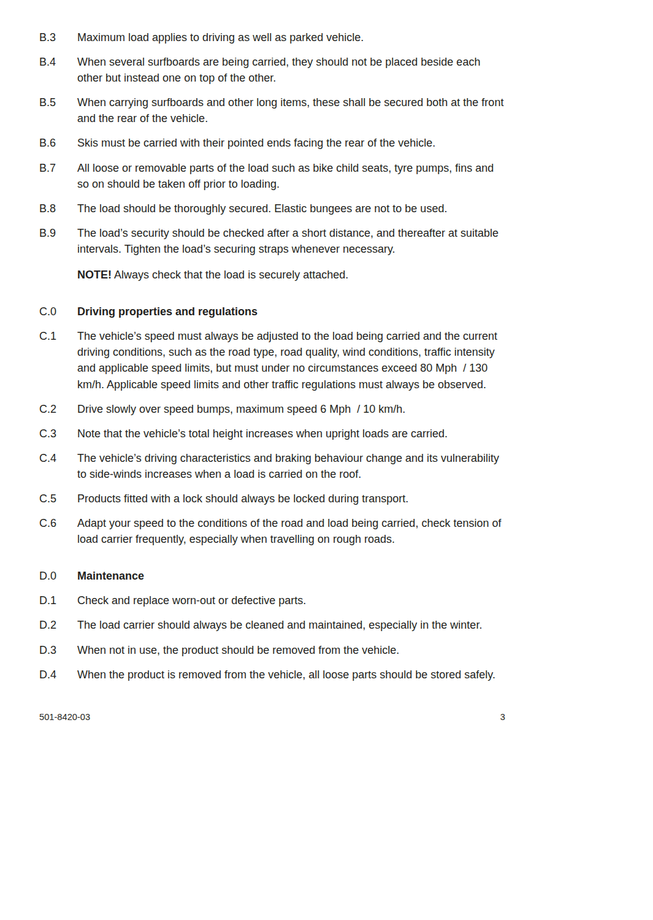B.3 Maximum load applies to driving as well as parked vehicle.
B.4 When several surfboards are being carried, they should not be placed beside each other but instead one on top of the other.
B.5 When carrying surfboards and other long items, these shall be secured both at the front and the rear of the vehicle.
B.6 Skis must be carried with their pointed ends facing the rear of the vehicle.
B.7 All loose or removable parts of the load such as bike child seats, tyre pumps, fins and so on should be taken off prior to loading.
B.8 The load should be thoroughly secured. Elastic bungees are not to be used.
B.9 The load’s security should be checked after a short distance, and thereafter at suitable intervals. Tighten the load’s securing straps whenever necessary.
NOTE! Always check that the load is securely attached.
C.0 Driving properties and regulations
C.1 The vehicle’s speed must always be adjusted to the load being carried and the current driving conditions, such as the road type, road quality, wind conditions, traffic intensity and applicable speed limits, but must under no circumstances exceed 80 Mph / 130 km/h. Applicable speed limits and other traffic regulations must always be observed.
C.2 Drive slowly over speed bumps, maximum speed 6 Mph / 10 km/h.
C.3 Note that the vehicle’s total height increases when upright loads are carried.
C.4 The vehicle’s driving characteristics and braking behaviour change and its vulnerability to side-winds increases when a load is carried on the roof.
C.5 Products fitted with a lock should always be locked during transport.
C.6 Adapt your speed to the conditions of the road and load being carried, check tension of load carrier frequently, especially when travelling on rough roads.
D.0 Maintenance
D.1 Check and replace worn-out or defective parts.
D.2 The load carrier should always be cleaned and maintained, especially in the winter.
D.3 When not in use, the product should be removed from the vehicle.
D.4 When the product is removed from the vehicle, all loose parts should be stored safely.
501-8420-03 3